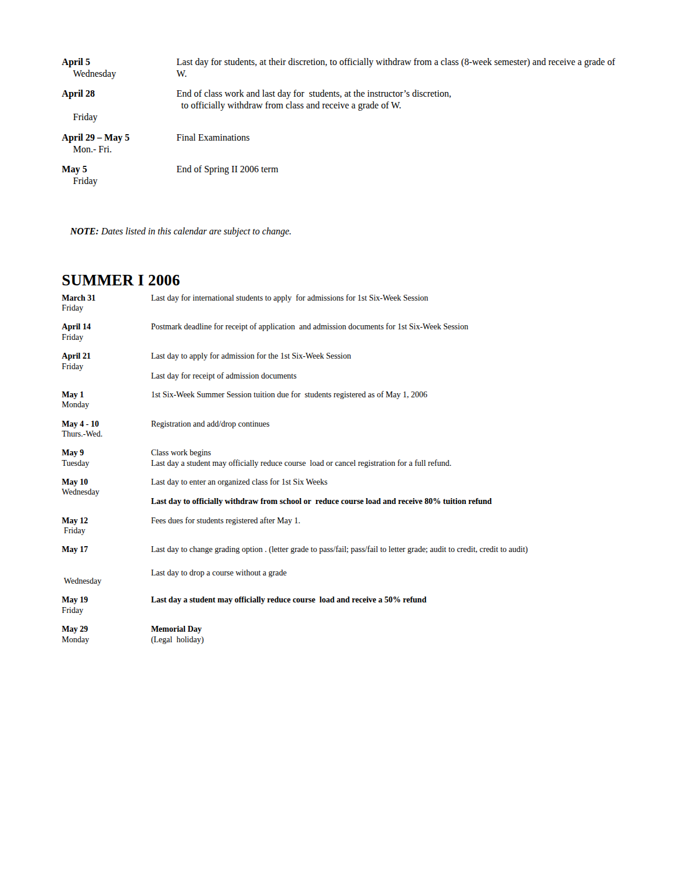| April 5 Wednesday | Last day for students, at their discretion, to officially withdraw from a class (8-week semester) and receive a grade of W. |
| April 28 Friday | End of class work and last day for students, at the instructor’s discretion, to officially withdraw from class and receive a grade of W. |
| April 29 – May 5 Mon.- Fri. | Final Examinations |
| May 5 Friday | End of Spring II 2006 term |
NOTE: Dates listed in this calendar are subject to change.
SUMMER I 2006
| March 31 Friday | Last day for international students to apply for admissions for 1st Six-Week Session |
| April 14 Friday | Postmark deadline for receipt of application and admission documents for 1st Six-Week Session |
| April 21 Friday | Last day to apply for admission for the 1st Six-Week Session Last day for receipt of admission documents |
| May 1 Monday | 1st Six-Week Summer Session tuition due for students registered as of May 1, 2006 |
| May 4 - 10 Thurs.-Wed. | Registration and add/drop continues |
| May 9 Tuesday | Class work begins Last day a student may officially reduce course load or cancel registration for a full refund. |
| May 10 Wednesday | Last day to enter an organized class for 1st Six Weeks Last day to officially withdraw from school or reduce course load and receive 80% tuition refund |
| May 12 Friday | Fees dues for students registered after May 1. |
| May 17 Wednesday | Last day to change grading option . (letter grade to pass/fail; pass/fail to letter grade; audit to credit, credit to audit) Last day to drop a course without a grade |
| May 19 Friday | Last day a student may officially reduce course load and receive a 50% refund |
| May 29 Monday | Memorial Day (Legal holiday) |